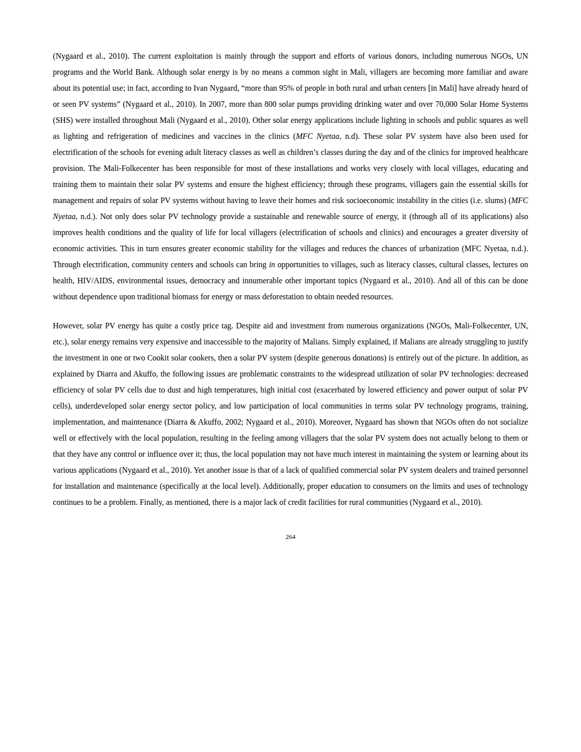(Nygaard et al., 2010). The current exploitation is mainly through the support and efforts of various donors, including numerous NGOs, UN programs and the World Bank. Although solar energy is by no means a common sight in Mali, villagers are becoming more familiar and aware about its potential use; in fact, according to Ivan Nygaard, “more than 95% of people in both rural and urban centers [in Mali] have already heard of or seen PV systems” (Nygaard et al., 2010). In 2007, more than 800 solar pumps providing drinking water and over 70,000 Solar Home Systems (SHS) were installed throughout Mali (Nygaard et al., 2010). Other solar energy applications include lighting in schools and public squares as well as lighting and refrigeration of medicines and vaccines in the clinics (MFC Nyetaa, n.d). These solar PV system have also been used for electrification of the schools for evening adult literacy classes as well as children’s classes during the day and of the clinics for improved healthcare provision. The Mali-Folkecenter has been responsible for most of these installations and works very closely with local villages, educating and training them to maintain their solar PV systems and ensure the highest efficiency; through these programs, villagers gain the essential skills for management and repairs of solar PV systems without having to leave their homes and risk socioeconomic instability in the cities (i.e. slums) (MFC Nyetaa, n.d.). Not only does solar PV technology provide a sustainable and renewable source of energy, it (through all of its applications) also improves health conditions and the quality of life for local villagers (electrification of schools and clinics) and encourages a greater diversity of economic activities. This in turn ensures greater economic stability for the villages and reduces the chances of urbanization (MFC Nyetaa, n.d.). Through electrification, community centers and schools can bring in opportunities to villages, such as literacy classes, cultural classes, lectures on health, HIV/AIDS, environmental issues, democracy and innumerable other important topics (Nygaard et al., 2010). And all of this can be done without dependence upon traditional biomass for energy or mass deforestation to obtain needed resources.
However, solar PV energy has quite a costly price tag. Despite aid and investment from numerous organizations (NGOs, Mali-Folkecenter, UN, etc.), solar energy remains very expensive and inaccessible to the majority of Malians. Simply explained, if Malians are already struggling to justify the investment in one or two Cookit solar cookers, then a solar PV system (despite generous donations) is entirely out of the picture. In addition, as explained by Diarra and Akuffo, the following issues are problematic constraints to the widespread utilization of solar PV technologies: decreased efficiency of solar PV cells due to dust and high temperatures, high initial cost (exacerbated by lowered efficiency and power output of solar PV cells), underdeveloped solar energy sector policy, and low participation of local communities in terms solar PV technology programs, training, implementation, and maintenance (Diarra & Akuffo, 2002; Nygaard et al., 2010). Moreover, Nygaard has shown that NGOs often do not socialize well or effectively with the local population, resulting in the feeling among villagers that the solar PV system does not actually belong to them or that they have any control or influence over it; thus, the local population may not have much interest in maintaining the system or learning about its various applications (Nygaard et al., 2010). Yet another issue is that of a lack of qualified commercial solar PV system dealers and trained personnel for installation and maintenance (specifically at the local level). Additionally, proper education to consumers on the limits and uses of technology continues to be a problem. Finally, as mentioned, there is a major lack of credit facilities for rural communities (Nygaard et al., 2010).
264